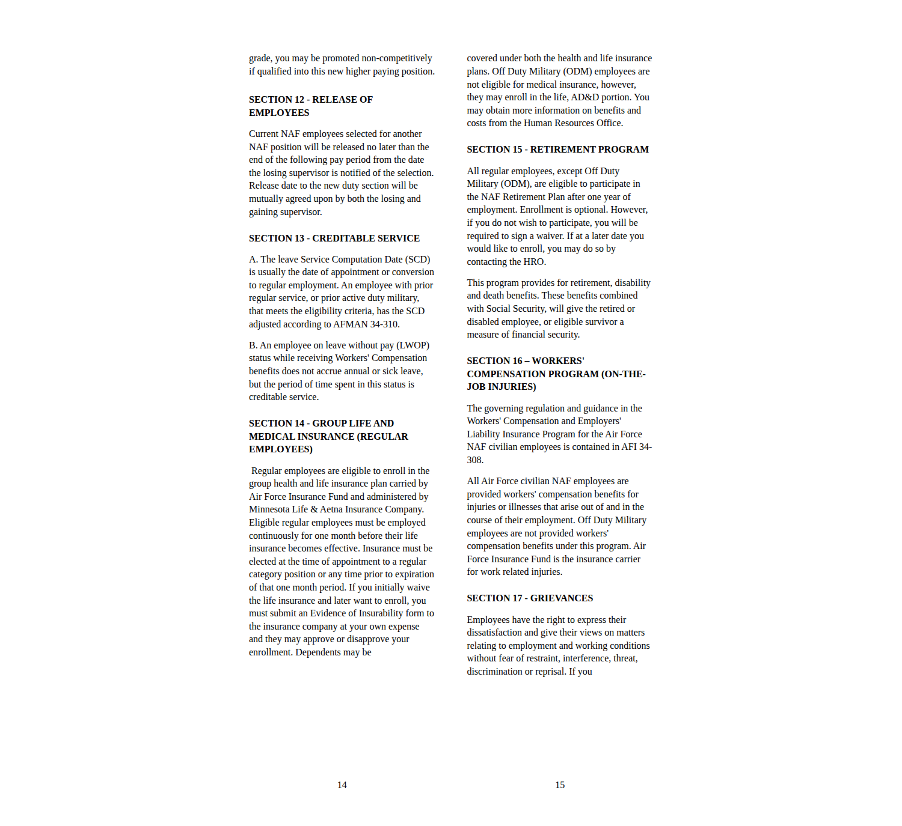grade, you may be promoted non-competitively if qualified into this new higher paying position.
Section 12 - Release of Employees
Current NAF employees selected for another NAF position will be released no later than the end of the following pay period from the date the losing supervisor is notified of the selection. Release date to the new duty section will be mutually agreed upon by both the losing and gaining supervisor.
Section 13 - Creditable Service
A. The leave Service Computation Date (SCD) is usually the date of appointment or conversion to regular employment. An employee with prior regular service, or prior active duty military, that meets the eligibility criteria, has the SCD adjusted according to AFMAN 34-310.
B. An employee on leave without pay (LWOP) status while receiving Workers' Compensation benefits does not accrue annual or sick leave, but the period of time spent in this status is creditable service.
Section 14 - Group Life and Medical Insurance (Regular Employees)
Regular employees are eligible to enroll in the group health and life insurance plan carried by Air Force Insurance Fund and administered by Minnesota Life & Aetna Insurance Company. Eligible regular employees must be employed continuously for one month before their life insurance becomes effective. Insurance must be elected at the time of appointment to a regular category position or any time prior to expiration of that one month period. If you initially waive the life insurance and later want to enroll, you must submit an Evidence of Insurability form to the insurance company at your own expense and they may approve or disapprove your enrollment. Dependents may be
covered under both the health and life insurance plans. Off Duty Military (ODM) employees are not eligible for medical insurance, however, they may enroll in the life, AD&D portion. You may obtain more information on benefits and costs from the Human Resources Office.
Section 15 - Retirement Program
All regular employees, except Off Duty Military (ODM), are eligible to participate in the NAF Retirement Plan after one year of employment. Enrollment is optional. However, if you do not wish to participate, you will be required to sign a waiver. If at a later date you would like to enroll, you may do so by contacting the HRO.
This program provides for retirement, disability and death benefits. These benefits combined with Social Security, will give the retired or disabled employee, or eligible survivor a measure of financial security.
Section 16 – Workers' Compensation Program (On-the-Job Injuries)
The governing regulation and guidance in the Workers' Compensation and Employers' Liability Insurance Program for the Air Force NAF civilian employees is contained in AFI 34-308.
All Air Force civilian NAF employees are provided workers' compensation benefits for injuries or illnesses that arise out of and in the course of their employment. Off Duty Military employees are not provided workers' compensation benefits under this program. Air Force Insurance Fund is the insurance carrier for work related injuries.
Section 17 - Grievances
Employees have the right to express their dissatisfaction and give their views on matters relating to employment and working conditions without fear of restraint, interference, threat, discrimination or reprisal. If you
14
15